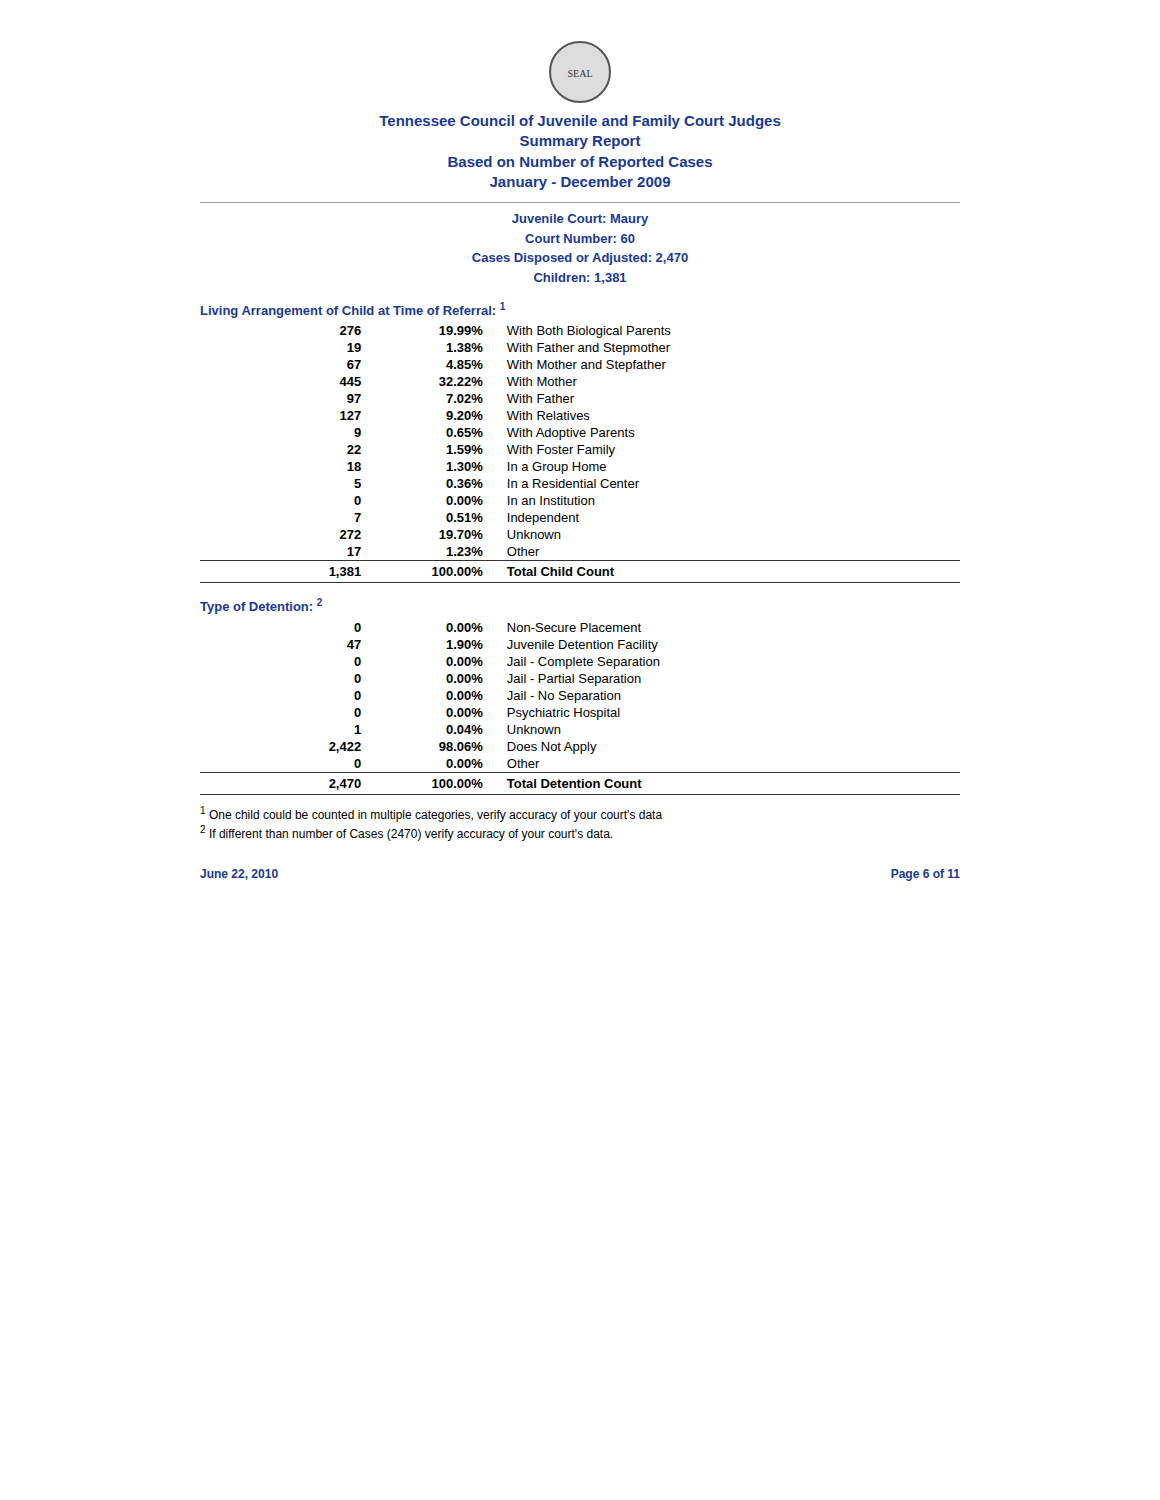Tennessee Council of Juvenile and Family Court Judges Summary Report Based on Number of Reported Cases January - December 2009
Juvenile Court: Maury
Court Number: 60
Cases Disposed or Adjusted: 2,470
Children: 1,381
Living Arrangement of Child at Time of Referral: 1
| 276 | 19.99% | With Both Biological Parents |
| 19 | 1.38% | With Father and Stepmother |
| 67 | 4.85% | With Mother and Stepfather |
| 445 | 32.22% | With Mother |
| 97 | 7.02% | With Father |
| 127 | 9.20% | With Relatives |
| 9 | 0.65% | With Adoptive Parents |
| 22 | 1.59% | With Foster Family |
| 18 | 1.30% | In a Group Home |
| 5 | 0.36% | In a Residential Center |
| 0 | 0.00% | In an Institution |
| 7 | 0.51% | Independent |
| 272 | 19.70% | Unknown |
| 17 | 1.23% | Other |
| 1,381 | 100.00% | Total Child Count |
Type of Detention: 2
| 0 | 0.00% | Non-Secure Placement |
| 47 | 1.90% | Juvenile Detention Facility |
| 0 | 0.00% | Jail - Complete Separation |
| 0 | 0.00% | Jail - Partial Separation |
| 0 | 0.00% | Jail - No Separation |
| 0 | 0.00% | Psychiatric Hospital |
| 1 | 0.04% | Unknown |
| 2,422 | 98.06% | Does Not Apply |
| 0 | 0.00% | Other |
| 2,470 | 100.00% | Total Detention Count |
1 One child could be counted in multiple categories, verify accuracy of your court's data
2 If different than number of Cases (2470) verify accuracy of your court's data.
June 22, 2010 Page 6 of 11